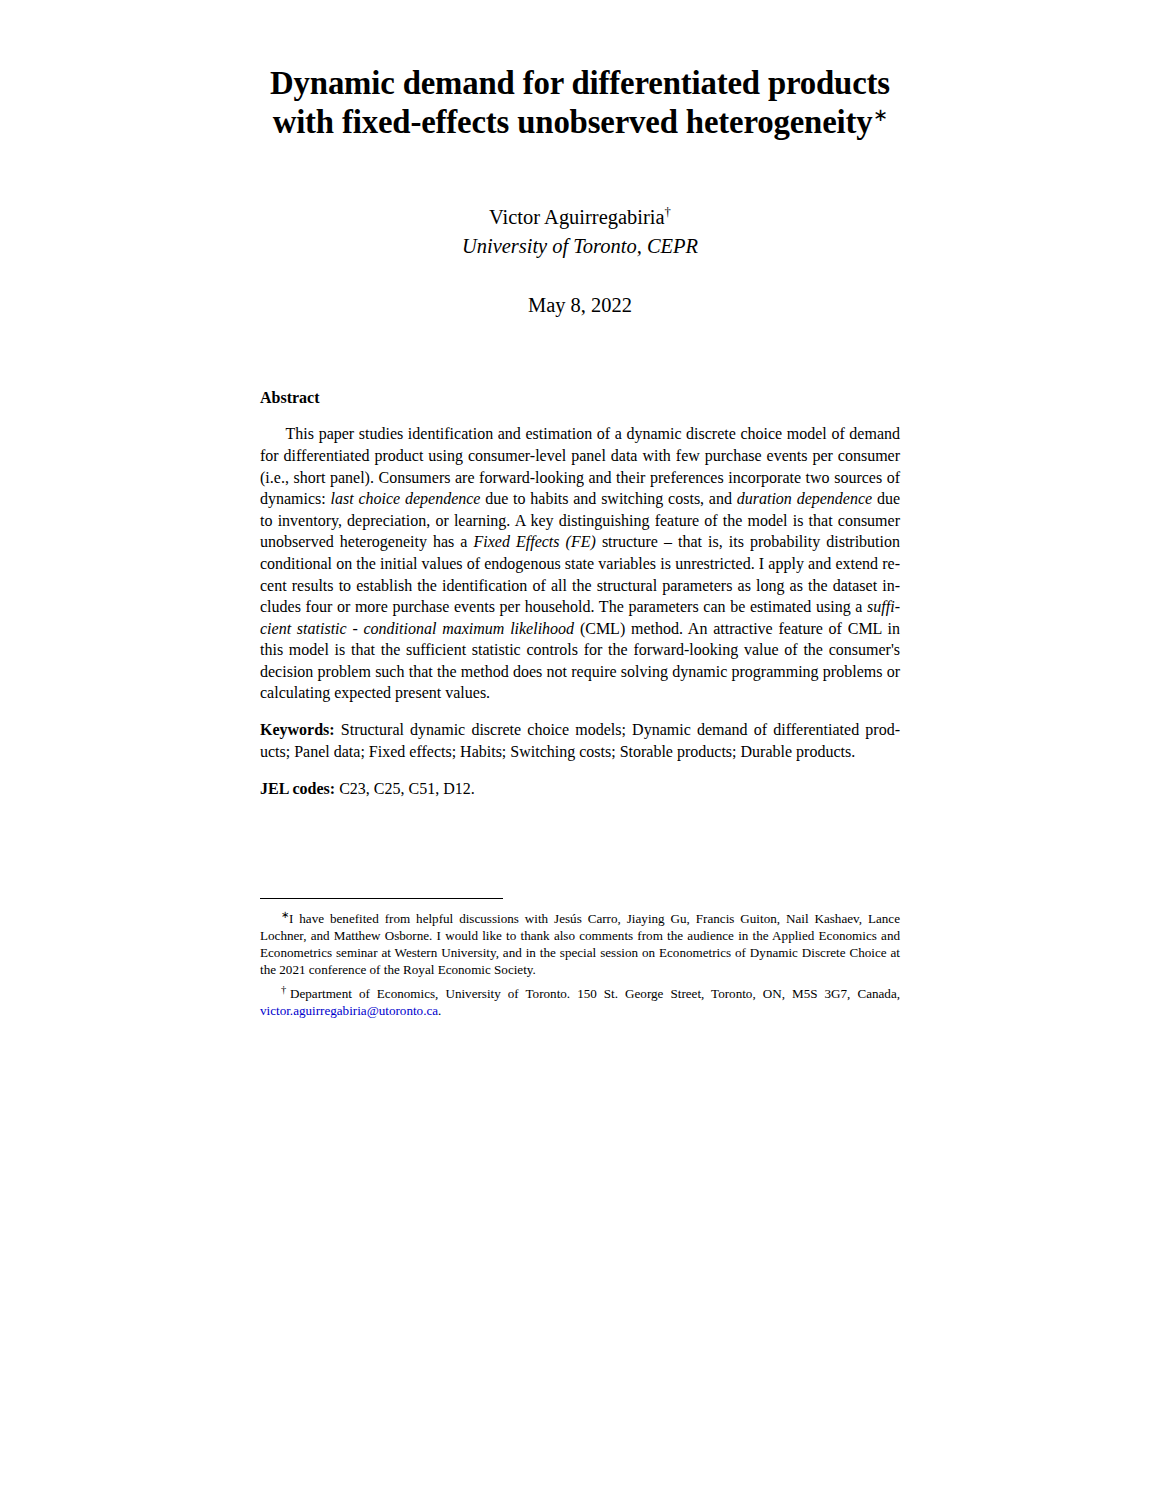Dynamic demand for differentiated products
with fixed-effects unobserved heterogeneity∗
Victor Aguirregabiria†
University of Toronto, CEPR
May 8, 2022
Abstract
This paper studies identification and estimation of a dynamic discrete choice model of demand for differentiated product using consumer-level panel data with few purchase events per consumer (i.e., short panel). Consumers are forward-looking and their preferences incorporate two sources of dynamics: last choice dependence due to habits and switching costs, and duration dependence due to inventory, depreciation, or learning. A key distinguishing feature of the model is that consumer unobserved heterogeneity has a Fixed Effects (FE) structure – that is, its probability distribution conditional on the initial values of endogenous state variables is unrestricted. I apply and extend recent results to establish the identification of all the structural parameters as long as the dataset includes four or more purchase events per household. The parameters can be estimated using a sufficient statistic - conditional maximum likelihood (CML) method. An attractive feature of CML in this model is that the sufficient statistic controls for the forward-looking value of the consumer's decision problem such that the method does not require solving dynamic programming problems or calculating expected present values.
Keywords: Structural dynamic discrete choice models; Dynamic demand of differentiated products; Panel data; Fixed effects; Habits; Switching costs; Storable products; Durable products.
JEL codes: C23, C25, C51, D12.
∗I have benefited from helpful discussions with Jesús Carro, Jiaying Gu, Francis Guiton, Nail Kashaev, Lance Lochner, and Matthew Osborne. I would like to thank also comments from the audience in the Applied Economics and Econometrics seminar at Western University, and in the special session on Econometrics of Dynamic Discrete Choice at the 2021 conference of the Royal Economic Society.
†Department of Economics, University of Toronto. 150 St. George Street, Toronto, ON, M5S 3G7, Canada, victor.aguirregabiria@utoronto.ca.